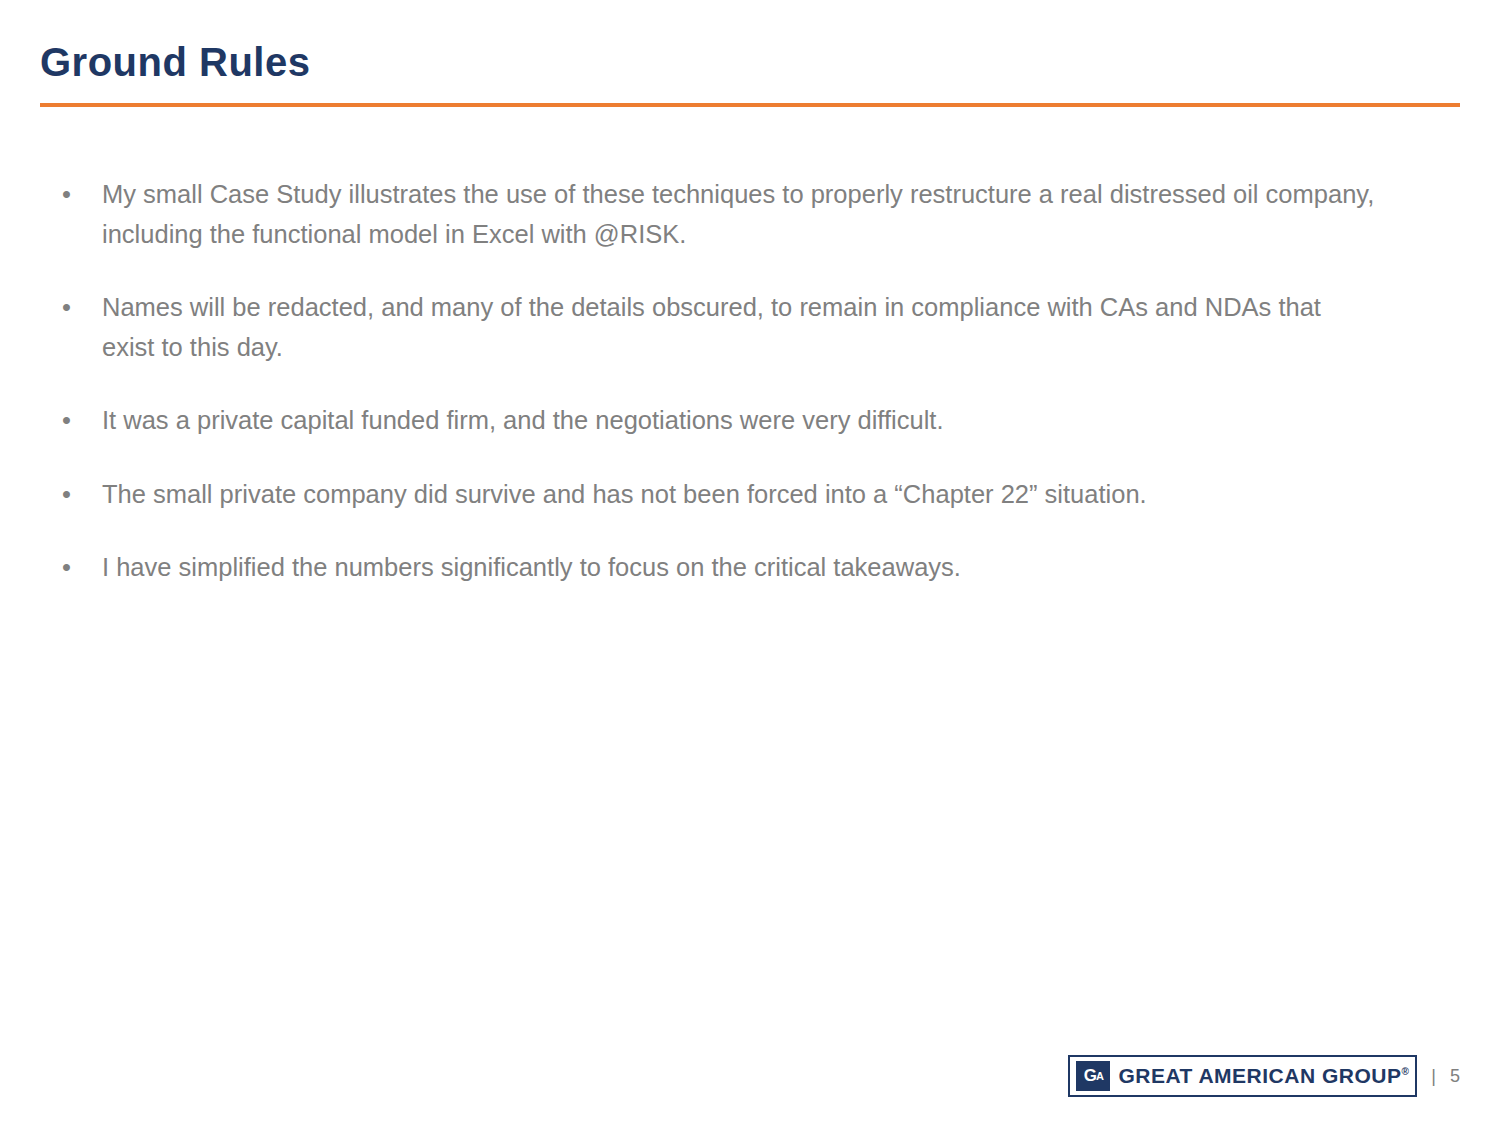Ground Rules
My small Case Study illustrates the use of these techniques to properly restructure a real distressed oil company, including the functional model in Excel with @RISK.
Names will be redacted, and many of the details obscured, to remain in compliance with CAs and NDAs that exist to this day.
It was a private capital funded firm, and the negotiations were very difficult.
The small private company did survive and has not been forced into a “Chapter 22” situation.
I have simplified the numbers significantly to focus on the critical takeaways.
GA
GREAT AMERICAN GROUP®
|
5